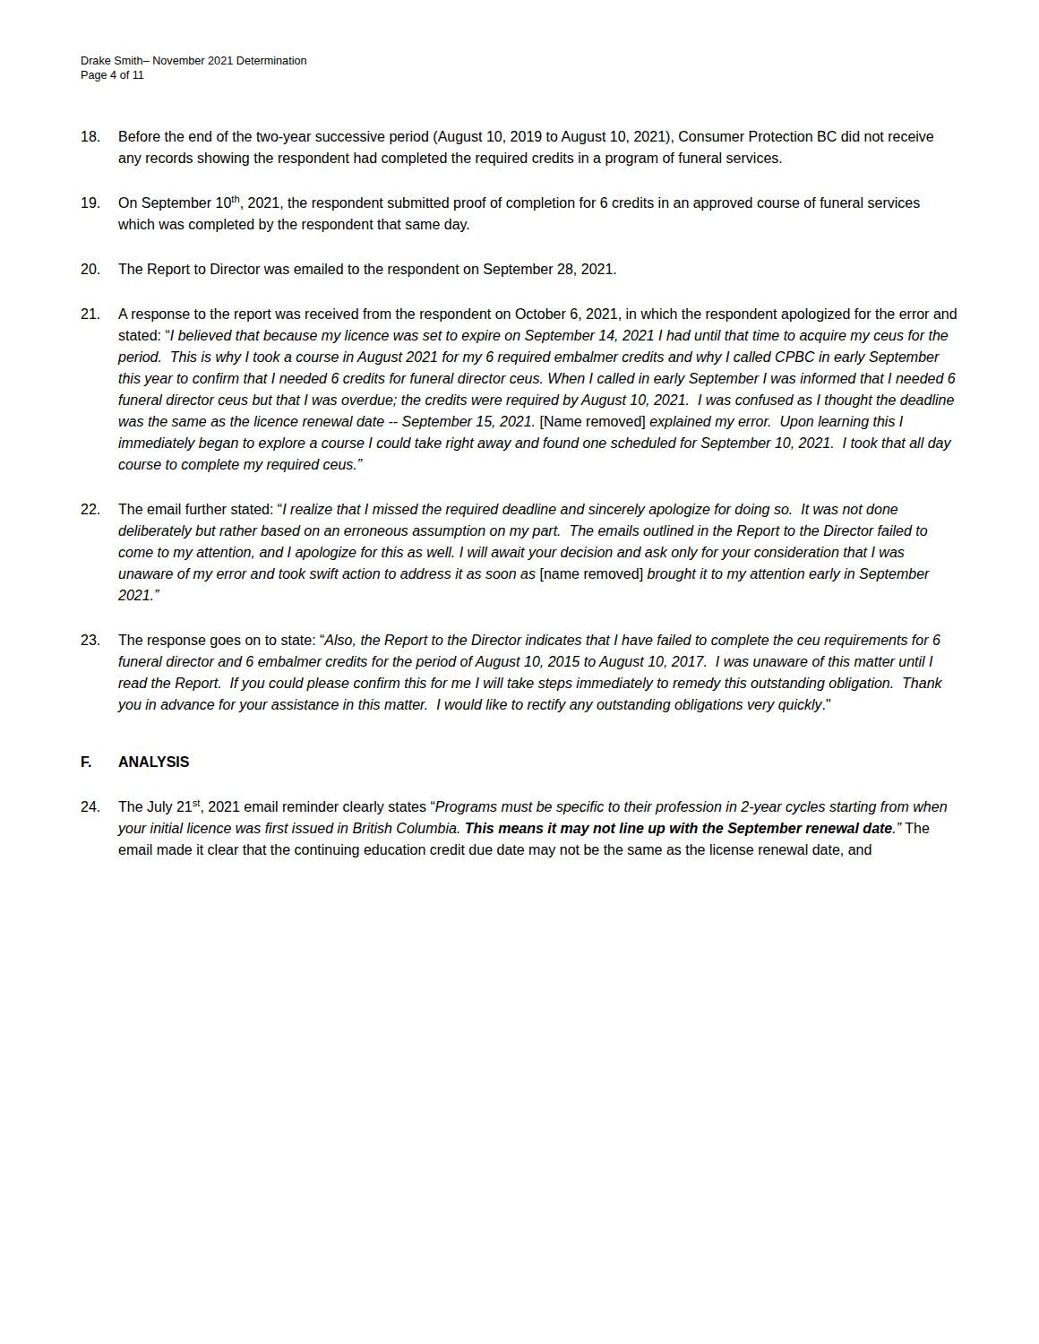Drake Smith– November 2021 Determination
Page 4 of 11
Before the end of the two-year successive period (August 10, 2019 to August 10, 2021), Consumer Protection BC did not receive any records showing the respondent had completed the required credits in a program of funeral services.
On September 10th, 2021, the respondent submitted proof of completion for 6 credits in an approved course of funeral services which was completed by the respondent that same day.
The Report to Director was emailed to the respondent on September 28, 2021.
A response to the report was received from the respondent on October 6, 2021, in which the respondent apologized for the error and stated: “I believed that because my licence was set to expire on September 14, 2021 I had until that time to acquire my ceus for the period. This is why I took a course in August 2021 for my 6 required embalmer credits and why I called CPBC in early September this year to confirm that I needed 6 credits for funeral director ceus. When I called in early September I was informed that I needed 6 funeral director ceus but that I was overdue; the credits were required by August 10, 2021. I was confused as I thought the deadline was the same as the licence renewal date -- September 15, 2021. [Name removed] explained my error. Upon learning this I immediately began to explore a course I could take right away and found one scheduled for September 10, 2021. I took that all day course to complete my required ceus.”
The email further stated: “I realize that I missed the required deadline and sincerely apologize for doing so. It was not done deliberately but rather based on an erroneous assumption on my part. The emails outlined in the Report to the Director failed to come to my attention, and I apologize for this as well. I will await your decision and ask only for your consideration that I was unaware of my error and took swift action to address it as soon as [name removed] brought it to my attention early in September 2021.”
The response goes on to state: “Also, the Report to the Director indicates that I have failed to complete the ceu requirements for 6 funeral director and 6 embalmer credits for the period of August 10, 2015 to August 10, 2017. I was unaware of this matter until I read the Report. If you could please confirm this for me I will take steps immediately to remedy this outstanding obligation. Thank you in advance for your assistance in this matter. I would like to rectify any outstanding obligations very quickly."
F. ANALYSIS
The July 21st, 2021 email reminder clearly states “Programs must be specific to their profession in 2-year cycles starting from when your initial licence was first issued in British Columbia. This means it may not line up with the September renewal date.” The email made it clear that the continuing education credit due date may not be the same as the license renewal date, and